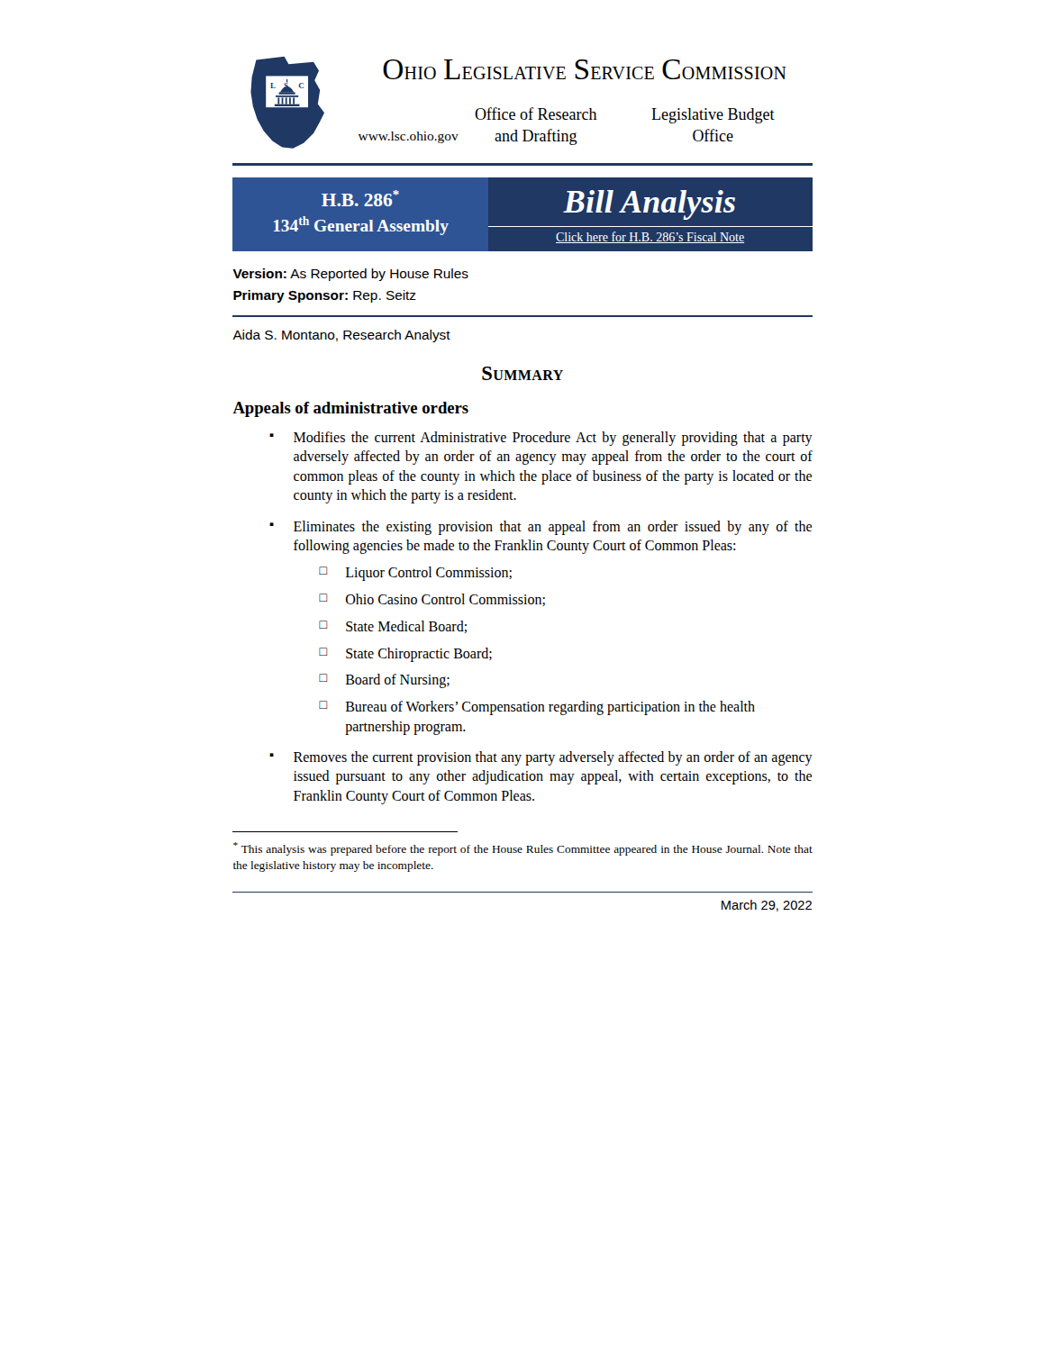L S C
Ohio Legislative Service Commission
www.lsc.ohio.gov
Office of Research
and Drafting
Legislative Budget
Office
H.B. 286*
134th General Assembly
Bill Analysis
Click here for H.B. 286’s Fiscal Note
Version: As Reported by House Rules
Primary Sponsor: Rep. Seitz
Aida S. Montano, Research Analyst
Summary
Appeals of administrative orders
Modifies the current Administrative Procedure Act by generally providing that a party adversely affected by an order of an agency may appeal from the order to the court of common pleas of the county in which the place of business of the party is located or the county in which the party is a resident.
Eliminates the existing provision that an appeal from an order issued by any of the following agencies be made to the Franklin County Court of Common Pleas:
Liquor Control Commission;
Ohio Casino Control Commission;
State Medical Board;
State Chiropractic Board;
Board of Nursing;
Bureau of Workers’ Compensation regarding participation in the health partnership program.
Removes the current provision that any party adversely affected by an order of an agency issued pursuant to any other adjudication may appeal, with certain exceptions, to the Franklin County Court of Common Pleas.
* This analysis was prepared before the report of the House Rules Committee appeared in the House Journal. Note that the legislative history may be incomplete.
March 29, 2022